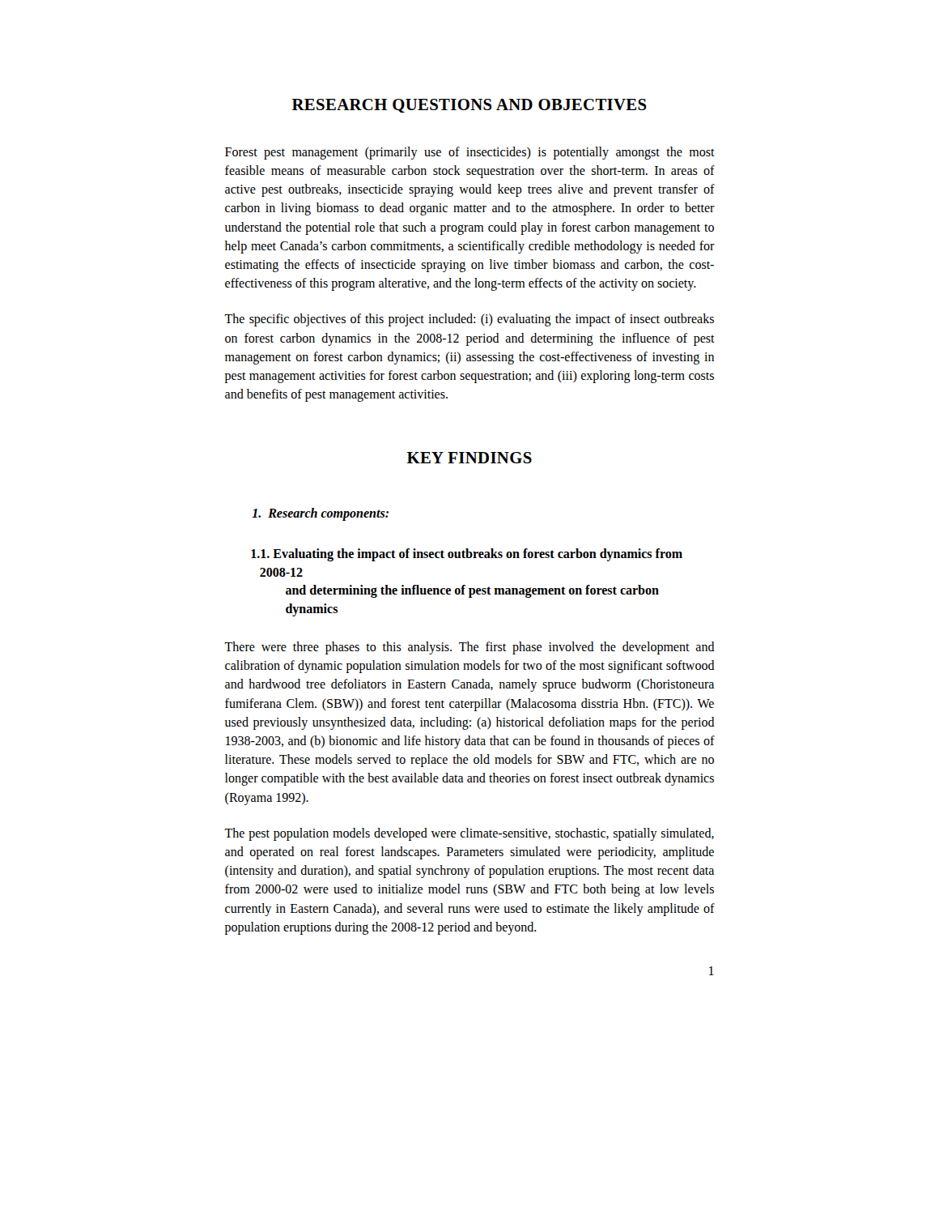RESEARCH QUESTIONS AND OBJECTIVES
Forest pest management (primarily use of insecticides) is potentially amongst the most feasible means of measurable carbon stock sequestration over the short-term. In areas of active pest outbreaks, insecticide spraying would keep trees alive and prevent transfer of carbon in living biomass to dead organic matter and to the atmosphere. In order to better understand the potential role that such a program could play in forest carbon management to help meet Canada’s carbon commitments, a scientifically credible methodology is needed for estimating the effects of insecticide spraying on live timber biomass and carbon, the cost-effectiveness of this program alterative, and the long-term effects of the activity on society.
The specific objectives of this project included: (i) evaluating the impact of insect outbreaks on forest carbon dynamics in the 2008-12 period and determining the influence of pest management on forest carbon dynamics; (ii) assessing the cost-effectiveness of investing in pest management activities for forest carbon sequestration; and (iii) exploring long-term costs and benefits of pest management activities.
KEY FINDINGS
1. Research components:
1.1. Evaluating the impact of insect outbreaks on forest carbon dynamics from 2008-12 and determining the influence of pest management on forest carbon dynamics
There were three phases to this analysis. The first phase involved the development and calibration of dynamic population simulation models for two of the most significant softwood and hardwood tree defoliators in Eastern Canada, namely spruce budworm (Choristoneura fumiferana Clem. (SBW)) and forest tent caterpillar (Malacosoma disstria Hbn. (FTC)). We used previously unsynthesized data, including: (a) historical defoliation maps for the period 1938-2003, and (b) bionomic and life history data that can be found in thousands of pieces of literature. These models served to replace the old models for SBW and FTC, which are no longer compatible with the best available data and theories on forest insect outbreak dynamics (Royama 1992).
The pest population models developed were climate-sensitive, stochastic, spatially simulated, and operated on real forest landscapes. Parameters simulated were periodicity, amplitude (intensity and duration), and spatial synchrony of population eruptions. The most recent data from 2000-02 were used to initialize model runs (SBW and FTC both being at low levels currently in Eastern Canada), and several runs were used to estimate the likely amplitude of population eruptions during the 2008-12 period and beyond.
1